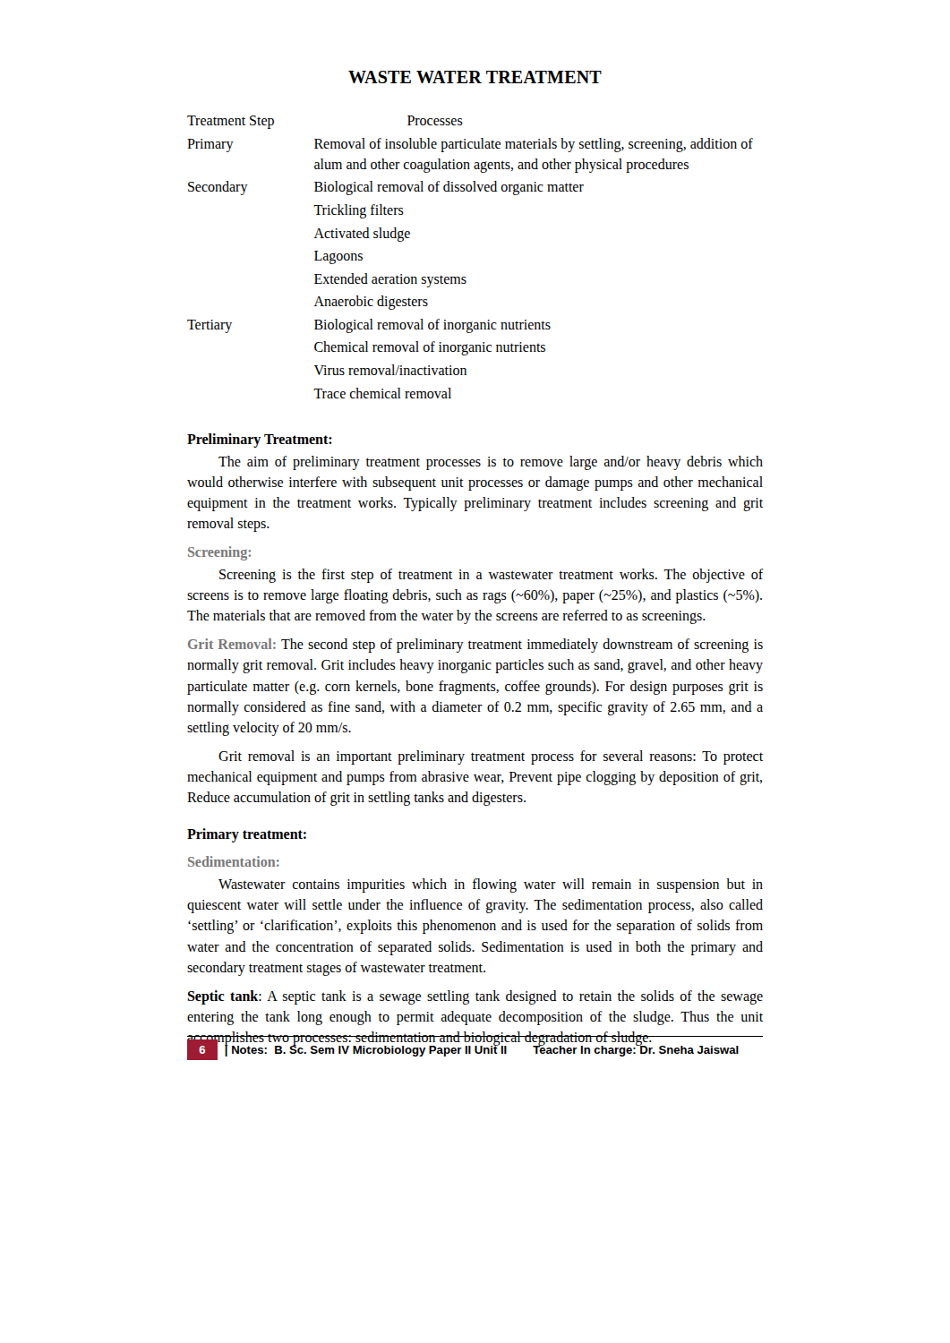WASTE WATER TREATMENT
| Treatment Step | Processes |
| Primary | Removal of insoluble particulate materials by settling, screening, addition of alum and other coagulation agents, and other physical procedures |
| Secondary | Biological removal of dissolved organic matter |
| | Trickling filters |
| | Activated sludge |
| | Lagoons |
| | Extended aeration systems |
| | Anaerobic digesters |
| Tertiary | Biological removal of inorganic nutrients |
| | Chemical removal of inorganic nutrients |
| | Virus removal/inactivation |
| | Trace chemical removal |
Preliminary Treatment:
The aim of preliminary treatment processes is to remove large and/or heavy debris which would otherwise interfere with subsequent unit processes or damage pumps and other mechanical equipment in the treatment works. Typically preliminary treatment includes screening and grit removal steps.
Screening:
Screening is the first step of treatment in a wastewater treatment works. The objective of screens is to remove large floating debris, such as rags (~60%), paper (~25%), and plastics (~5%). The materials that are removed from the water by the screens are referred to as screenings.
Grit Removal: The second step of preliminary treatment immediately downstream of screening is normally grit removal. Grit includes heavy inorganic particles such as sand, gravel, and other heavy particulate matter (e.g. corn kernels, bone fragments, coffee grounds). For design purposes grit is normally considered as fine sand, with a diameter of 0.2 mm, specific gravity of 2.65 mm, and a settling velocity of 20 mm/s.
Grit removal is an important preliminary treatment process for several reasons: To protect mechanical equipment and pumps from abrasive wear, Prevent pipe clogging by deposition of grit, Reduce accumulation of grit in settling tanks and digesters.
Primary treatment:
Sedimentation:
Wastewater contains impurities which in flowing water will remain in suspension but in quiescent water will settle under the influence of gravity. The sedimentation process, also called ‘settling’ or ‘clarification’, exploits this phenomenon and is used for the separation of solids from water and the concentration of separated solids. Sedimentation is used in both the primary and secondary treatment stages of wastewater treatment.
Septic tank: A septic tank is a sewage settling tank designed to retain the solids of the sewage entering the tank long enough to permit adequate decomposition of the sludge. Thus the unit accomplishes two processes: sedimentation and biological degradation of sludge.
6 | Notes: B. Sc. Sem IV Microbiology Paper II Unit II Teacher In charge: Dr. Sneha Jaiswal